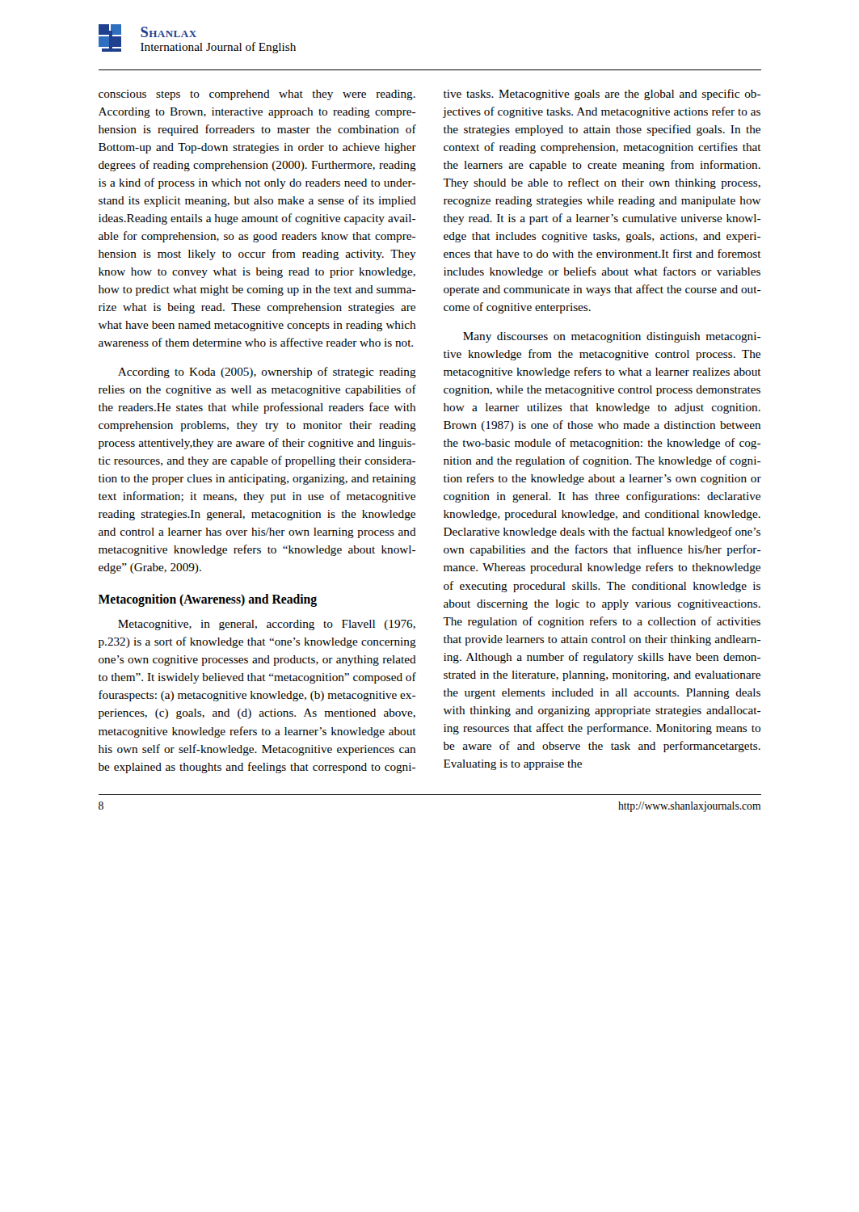Shanlax
International Journal of English
conscious steps to comprehend what they were reading. According to Brown, interactive approach to reading comprehension is required forreaders to master the combination of Bottom-up and Top-down strategies in order to achieve higher degrees of reading comprehension (2000). Furthermore, reading is a kind of process in which not only do readers need to understand its explicit meaning, but also make a sense of its implied ideas.Reading entails a huge amount of cognitive capacity available for comprehension, so as good readers know that comprehension is most likely to occur from reading activity. They know how to convey what is being read to prior knowledge, how to predict what might be coming up in the text and summarize what is being read. These comprehension strategies are what have been named metacognitive concepts in reading which awareness of them determine who is affective reader who is not.
According to Koda (2005), ownership of strategic reading relies on the cognitive as well as metacognitive capabilities of the readers.He states that while professional readers face with comprehension problems, they try to monitor their reading process attentively,they are aware of their cognitive and linguistic resources, and they are capable of propelling their consideration to the proper clues in anticipating, organizing, and retaining text information; it means, they put in use of metacognitive reading strategies.In general, metacognition is the knowledge and control a learner has over his/her own learning process and metacognitive knowledge refers to “knowledge about knowledge” (Grabe, 2009).
Metacognition (Awareness) and Reading
Metacognitive, in general, according to Flavell (1976, p.232) is a sort of knowledge that “one’s knowledge concerning one’s own cognitive processes and products, or anything related to them”. It iswidely believed that “metacognition” composed of fouraspects: (a) metacognitive knowledge, (b) metacognitive experiences, (c) goals, and (d) actions. As mentioned above, metacognitive knowledge refers to a learner’s knowledge about his own self or self-knowledge. Metacognitive experiences can be explained as thoughts and feelings that correspond to cognitive tasks. Metacognitive goals are the global and specific objectives of cognitive tasks. And metacognitive actions refer to as the strategies employed to attain those specified goals. In the context of reading comprehension, metacognition certifies that the learners are capable to create meaning from information. They should be able to reflect on their own thinking process, recognize reading strategies while reading and manipulate how they read. It is a part of a learner’s cumulative universe knowledge that includes cognitive tasks, goals, actions, and experiences that have to do with the environment.It first and foremost includes knowledge or beliefs about what factors or variables operate and communicate in ways that affect the course and outcome of cognitive enterprises.
Many discourses on metacognition distinguish metacognitive knowledge from the metacognitive control process. The metacognitive knowledge refers to what a learner realizes about cognition, while the metacognitive control process demonstrates how a learner utilizes that knowledge to adjust cognition. Brown (1987) is one of those who made a distinction between the two-basic module of metacognition: the knowledge of cognition and the regulation of cognition. The knowledge of cognition refers to the knowledge about a learner’s own cognition or cognition in general. It has three configurations: declarative knowledge, procedural knowledge, and conditional knowledge. Declarative knowledge deals with the factual knowledgeof one’s own capabilities and the factors that influence his/her performance. Whereas procedural knowledge refers to theknowledge of executing procedural skills. The conditional knowledge is about discerning the logic to apply various cognitiveactions. The regulation of cognition refers to a collection of activities that provide learners to attain control on their thinking andlearning. Although a number of regulatory skills have been demonstrated in the literature, planning, monitoring, and evaluationare the urgent elements included in all accounts. Planning deals with thinking and organizing appropriate strategies andallocating resources that affect the performance. Monitoring means to be aware of and observe the task and performancetargets. Evaluating is to appraise the
8 http://www.shanlaxjournals.com